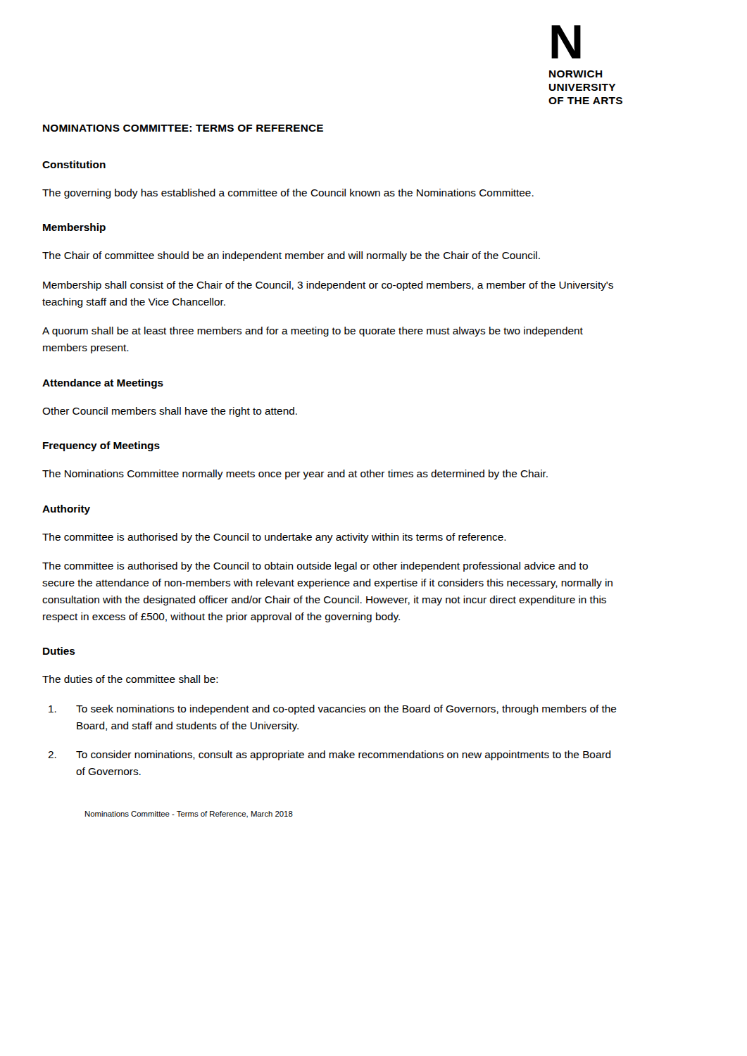N
NORWICH
UNIVERSITY
OF THE ARTS
Nominations Committee: Terms of Reference
Constitution
The governing body has established a committee of the Council known as the Nominations Committee.
Membership
The Chair of committee should be an independent member and will normally be the Chair of the Council.
Membership shall consist of the Chair of the Council, 3 independent or co-opted members, a member of the University's teaching staff and the Vice Chancellor.
A quorum shall be at least three members and for a meeting to be quorate there must always be two independent members present.
Attendance at Meetings
Other Council members shall have the right to attend.
Frequency of Meetings
The Nominations Committee normally meets once per year and at other times as determined by the Chair.
Authority
The committee is authorised by the Council to undertake any activity within its terms of reference.
The committee is authorised by the Council to obtain outside legal or other independent professional advice and to secure the attendance of non-members with relevant experience and expertise if it considers this necessary, normally in consultation with the designated officer and/or Chair of the Council. However, it may not incur direct expenditure in this respect in excess of £500, without the prior approval of the governing body.
Duties
The duties of the committee shall be:
To seek nominations to independent and co-opted vacancies on the Board of Governors, through members of the Board, and staff and students of the University.
To consider nominations, consult as appropriate and make recommendations on new appointments to the Board of Governors.
Nominations Committee - Terms of Reference, March 2018